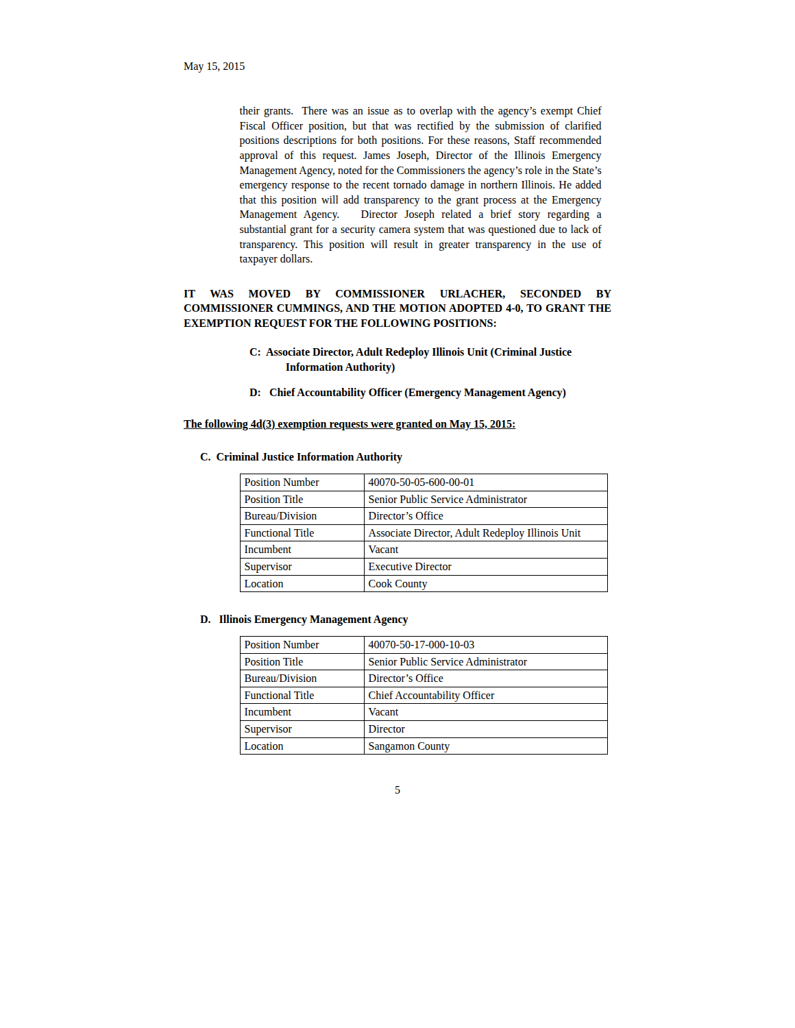May 15, 2015
their grants. There was an issue as to overlap with the agency’s exempt Chief Fiscal Officer position, but that was rectified by the submission of clarified positions descriptions for both positions. For these reasons, Staff recommended approval of this request. James Joseph, Director of the Illinois Emergency Management Agency, noted for the Commissioners the agency’s role in the State’s emergency response to the recent tornado damage in northern Illinois. He added that this position will add transparency to the grant process at the Emergency Management Agency. Director Joseph related a brief story regarding a substantial grant for a security camera system that was questioned due to lack of transparency. This position will result in greater transparency in the use of taxpayer dollars.
IT WAS MOVED BY COMMISSIONER URLACHER, SECONDED BY COMMISSIONER CUMMINGS, AND THE MOTION ADOPTED 4-0, TO GRANT THE EXEMPTION REQUEST FOR THE FOLLOWING POSITIONS:
C: Associate Director, Adult Redeploy Illinois Unit (Criminal Justice Information Authority)
D: Chief Accountability Officer (Emergency Management Agency)
The following 4d(3) exemption requests were granted on May 15, 2015:
C. Criminal Justice Information Authority
| Position Number | 40070-50-05-600-00-01 |
| Position Title | Senior Public Service Administrator |
| Bureau/Division | Director’s Office |
| Functional Title | Associate Director, Adult Redeploy Illinois Unit |
| Incumbent | Vacant |
| Supervisor | Executive Director |
| Location | Cook County |
D. Illinois Emergency Management Agency
| Position Number | 40070-50-17-000-10-03 |
| Position Title | Senior Public Service Administrator |
| Bureau/Division | Director’s Office |
| Functional Title | Chief Accountability Officer |
| Incumbent | Vacant |
| Supervisor | Director |
| Location | Sangamon County |
5